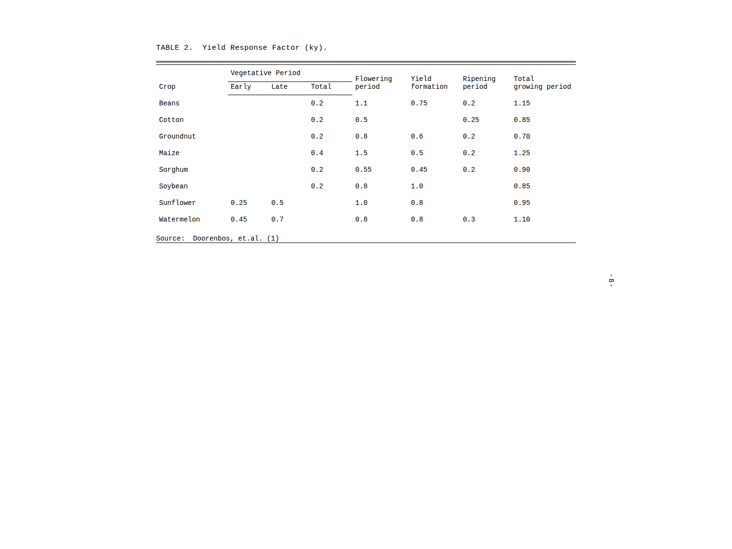TABLE 2. Yield Response Factor (ky).
| Crop | Vegetative Period | Flowering period | Yield formation | Ripening period | Total growing period |
| --- | --- | --- | --- | --- | --- |
| Early | Late | Total |
| Beans | | | 0.2 | 1.1 | 0.75 | 0.2 | 1.15 |
| Cotton | | | 0.2 | 0.5 | | 0.25 | 0.85 |
| Groundnut | | | 0.2 | 0.8 | 0.6 | 0.2 | 0.70 |
| Maize | | | 0.4 | 1.5 | 0.5 | 0.2 | 1.25 |
| Sorghum | | | 0.2 | 0.55 | 0.45 | 0.2 | 0.90 |
| Soybean | | | 0.2 | 0.8 | 1.0 | | 0.85 |
| Sunflower | 0.25 | 0.5 | | 1.0 | 0.8 | | 0.95 |
| Watermelon | 0.45 | 0.7 | | 0.8 | 0.8 | 0.3 | 1.10 |
Source: Doorenbos, et.al. (1)
-8-